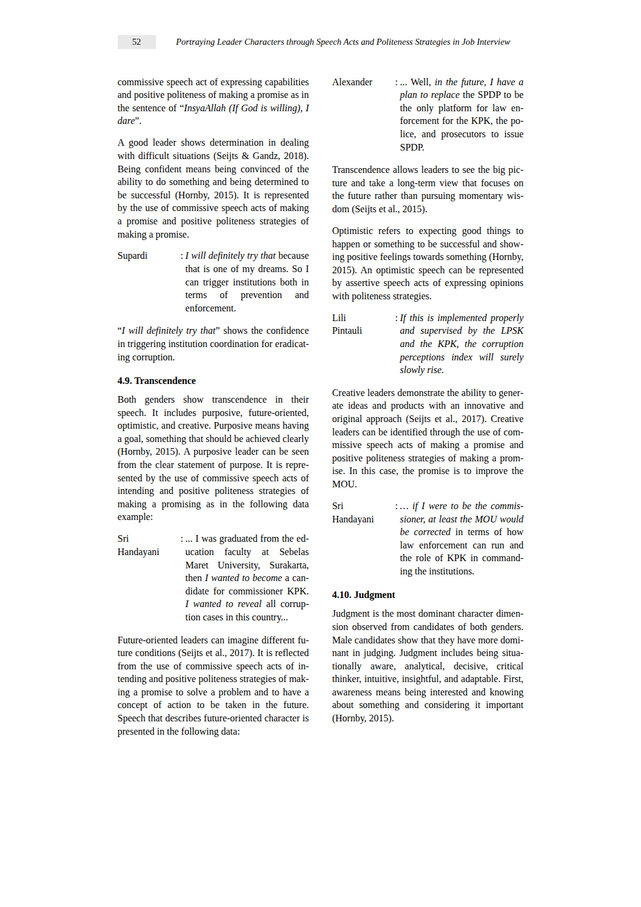52
Portraying Leader Characters through Speech Acts and Politeness Strategies in Job Interview
commissive speech act of expressing capabilities and positive politeness of making a promise as in the sentence of “InsyaAllah (If God is willing), I dare”.
A good leader shows determination in dealing with difficult situations (Seijts & Gandz, 2018). Being confident means being convinced of the ability to do something and being determined to be successful (Hornby, 2015). It is represented by the use of commissive speech acts of making a promise and positive politeness strategies of making a promise.
| Supardi | : | I will definitely try that because that is one of my dreams. So I can trigger institutions both in terms of prevention and enforcement. |
“I will definitely try that” shows the confidence in triggering institution coordination for eradicating corruption.
4.9. Transcendence
Both genders show transcendence in their speech. It includes purposive, future-oriented, optimistic, and creative. Purposive means having a goal, something that should be achieved clearly (Hornby, 2015). A purposive leader can be seen from the clear statement of purpose. It is represented by the use of commissive speech acts of intending and positive politeness strategies of making a promising as in the following data example:
| Sri Handayani | : | ... I was graduated from the education faculty at Sebelas Maret University, Surakarta, then I wanted to become a candidate for commissioner KPK. I wanted to reveal all corruption cases in this country... |
Future-oriented leaders can imagine different future conditions (Seijts et al., 2017). It is reflected from the use of commissive speech acts of intending and positive politeness strategies of making a promise to solve a problem and to have a concept of action to be taken in the future. Speech that describes future-oriented character is presented in the following data:
| Alexander | : | ... Well, in the future , I have a plan to replace the SPDP to be the only platform for law enforcement for the KPK, the police, and prosecutors to issue SPDP. |
Transcendence allows leaders to see the big picture and take a long-term view that focuses on the future rather than pursuing momentary wisdom (Seijts et al., 2015).
Optimistic refers to expecting good things to happen or something to be successful and showing positive feelings towards something (Hornby, 2015). An optimistic speech can be represented by assertive speech acts of expressing opinions with politeness strategies.
| Lili Pintauli | : | If this is implemented properly and supervised by the LPSK and the KPK, the corruption perceptions index will surely slowly rise. |
Creative leaders demonstrate the ability to generate ideas and products with an innovative and original approach (Seijts et al., 2017). Creative leaders can be identified through the use of commissive speech acts of making a promise and positive politeness strategies of making a promise. In this case, the promise is to improve the MOU.
| Sri Handayani | : | … if I were to be the commissioner, at least the MOU would be corrected in terms of how law enforcement can run and the role of KPK in commanding the institutions. |
4.10. Judgment
Judgment is the most dominant character dimension observed from candidates of both genders. Male candidates show that they have more dominant in judging. Judgment includes being situationally aware, analytical, decisive, critical thinker, intuitive, insightful, and adaptable. First, awareness means being interested and knowing about something and considering it important (Hornby, 2015).